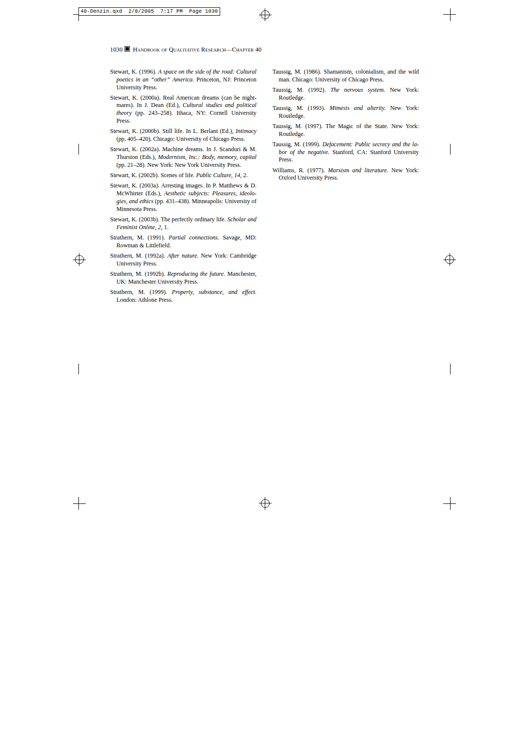40-Denzin.qxd 2/8/2005 7:17 PM Page 1030
1030 Handbook of Qualitative Research—Chapter 40
Stewart, K. (1996). A space on the side of the road: Cultural poetics in an “other” America. Princeton, NJ: Princeton University Press.
Stewart, K. (2000a). Real American dreams (can be nightmares). In J. Dean (Ed.), Cultural studies and political theory (pp. 243–258). Ithaca, NY: Cornell University Press.
Stewart, K. (2000b). Still life. In L. Berlant (Ed.), Intimacy (pp. 405–420). Chicago: University of Chicago Press.
Stewart, K. (2002a). Machine dreams. In J. Scanduri & M. Thurston (Eds.), Modernism, Inc.: Body, memory, capital (pp. 21–28). New York: New York University Press.
Stewart, K. (2002b). Scenes of life. Public Culture, 14, 2.
Stewart, K. (2003a). Arresting images. In P. Matthews & D. McWhirter (Eds.), Aesthetic subjects: Pleasures, ideologies, and ethics (pp. 431–438). Minneapolis: University of Minnesota Press.
Stewart, K. (2003b). The perfectly ordinary life. Scholar and Feminist Online, 2, 1.
Strathern, M. (1991). Partial connections. Savage, MD: Rowman & Littlefield.
Strathern, M. (1992a). After nature. New York: Cambridge University Press.
Strathern, M. (1992b). Reproducing the future. Manchester, UK: Manchester University Press.
Strathern, M. (1999). Property, substance, and effect. London: Athlone Press.
Taussig, M. (1986). Shamanism, colonialism, and the wild man. Chicago: University of Chicago Press.
Taussig, M. (1992). The nervous system. New York: Routledge.
Taussig, M. (1993). Mimesis and alterity. New York: Routledge.
Taussig, M. (1997). The Magic of the State. New York: Routledge.
Taussig, M. (1999). Defacement: Public secrecy and the labor of the negative. Stanford, CA: Stanford University Press.
Williams, R. (1977). Marxism and literature. New York: Oxford University Press.